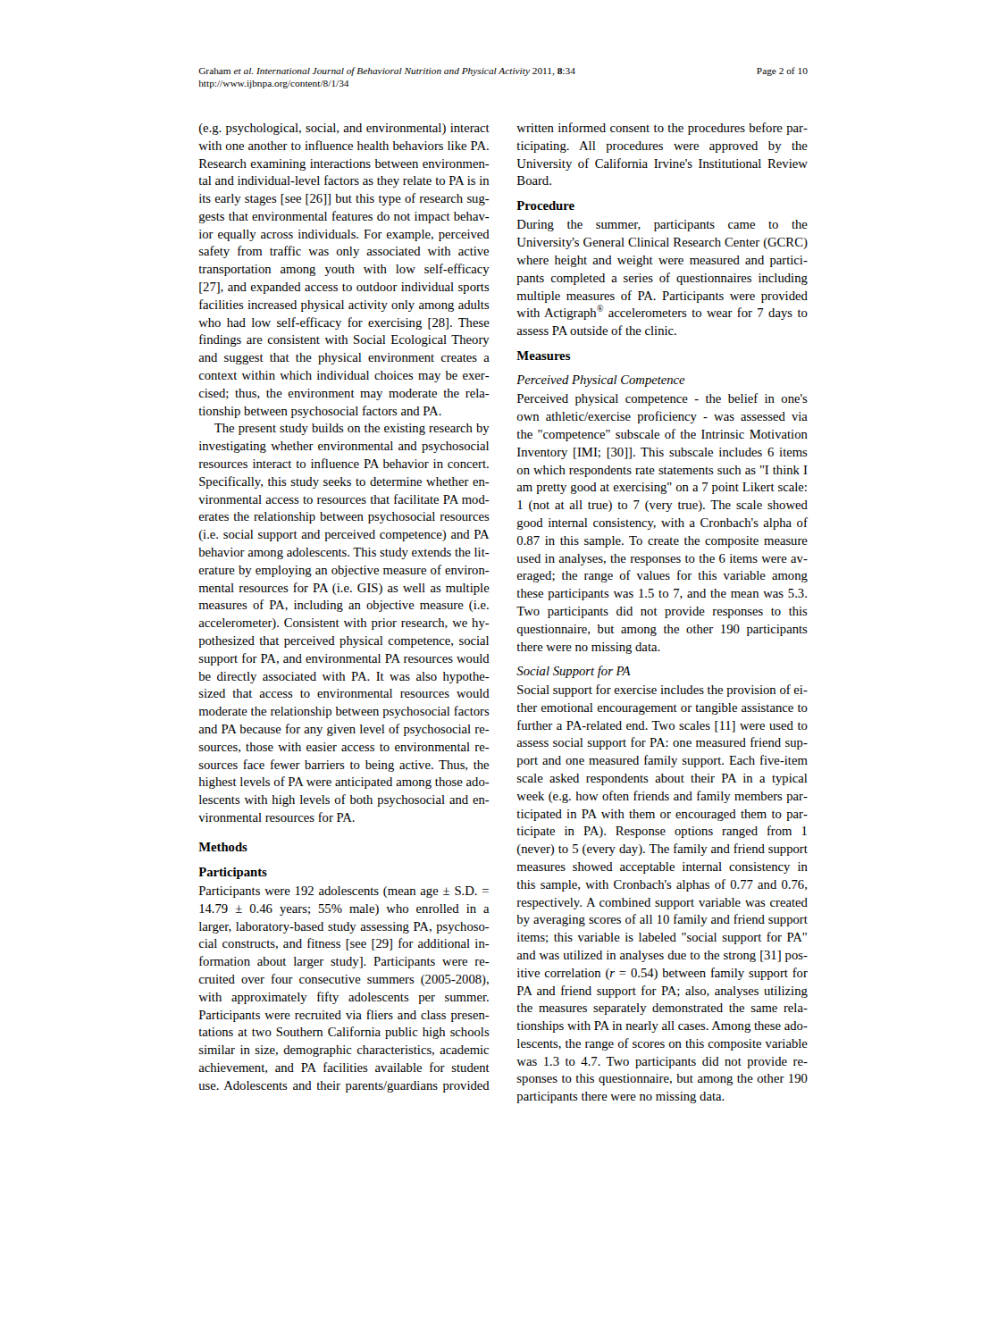Graham et al. International Journal of Behavioral Nutrition and Physical Activity 2011, 8:34 http://www.ijbnpa.org/content/8/1/34
Page 2 of 10
(e.g. psychological, social, and environmental) interact with one another to influence health behaviors like PA. Research examining interactions between environmental and individual-level factors as they relate to PA is in its early stages [see [26]] but this type of research suggests that environmental features do not impact behavior equally across individuals. For example, perceived safety from traffic was only associated with active transportation among youth with low self-efficacy [27], and expanded access to outdoor individual sports facilities increased physical activity only among adults who had low self-efficacy for exercising [28]. These findings are consistent with Social Ecological Theory and suggest that the physical environment creates a context within which individual choices may be exercised; thus, the environment may moderate the relationship between psychosocial factors and PA.
The present study builds on the existing research by investigating whether environmental and psychosocial resources interact to influence PA behavior in concert. Specifically, this study seeks to determine whether environmental access to resources that facilitate PA moderates the relationship between psychosocial resources (i.e. social support and perceived competence) and PA behavior among adolescents. This study extends the literature by employing an objective measure of environmental resources for PA (i.e. GIS) as well as multiple measures of PA, including an objective measure (i.e. accelerometer). Consistent with prior research, we hypothesized that perceived physical competence, social support for PA, and environmental PA resources would be directly associated with PA. It was also hypothesized that access to environmental resources would moderate the relationship between psychosocial factors and PA because for any given level of psychosocial resources, those with easier access to environmental resources face fewer barriers to being active. Thus, the highest levels of PA were anticipated among those adolescents with high levels of both psychosocial and environmental resources for PA.
Methods
Participants
Participants were 192 adolescents (mean age ± S.D. = 14.79 ± 0.46 years; 55% male) who enrolled in a larger, laboratory-based study assessing PA, psychosocial constructs, and fitness [see [29] for additional information about larger study]. Participants were recruited over four consecutive summers (2005-2008), with approximately fifty adolescents per summer. Participants were recruited via fliers and class presentations at two Southern California public high schools similar in size, demographic characteristics, academic achievement, and PA facilities available for student use. Adolescents and their parents/guardians provided written informed consent to the procedures before participating. All procedures were approved by the University of California Irvine's Institutional Review Board.
Procedure
During the summer, participants came to the University's General Clinical Research Center (GCRC) where height and weight were measured and participants completed a series of questionnaires including multiple measures of PA. Participants were provided with Actigraph® accelerometers to wear for 7 days to assess PA outside of the clinic.
Measures
Perceived Physical Competence
Perceived physical competence - the belief in one's own athletic/exercise proficiency - was assessed via the "competence" subscale of the Intrinsic Motivation Inventory [IMI; [30]]. This subscale includes 6 items on which respondents rate statements such as "I think I am pretty good at exercising" on a 7 point Likert scale: 1 (not at all true) to 7 (very true). The scale showed good internal consistency, with a Cronbach's alpha of 0.87 in this sample. To create the composite measure used in analyses, the responses to the 6 items were averaged; the range of values for this variable among these participants was 1.5 to 7, and the mean was 5.3. Two participants did not provide responses to this questionnaire, but among the other 190 participants there were no missing data.
Social Support for PA
Social support for exercise includes the provision of either emotional encouragement or tangible assistance to further a PA-related end. Two scales [11] were used to assess social support for PA: one measured friend support and one measured family support. Each five-item scale asked respondents about their PA in a typical week (e.g. how often friends and family members participated in PA with them or encouraged them to participate in PA). Response options ranged from 1 (never) to 5 (every day). The family and friend support measures showed acceptable internal consistency in this sample, with Cronbach's alphas of 0.77 and 0.76, respectively. A combined support variable was created by averaging scores of all 10 family and friend support items; this variable is labeled "social support for PA" and was utilized in analyses due to the strong [31] positive correlation (r = 0.54) between family support for PA and friend support for PA; also, analyses utilizing the measures separately demonstrated the same relationships with PA in nearly all cases. Among these adolescents, the range of scores on this composite variable was 1.3 to 4.7. Two participants did not provide responses to this questionnaire, but among the other 190 participants there were no missing data.